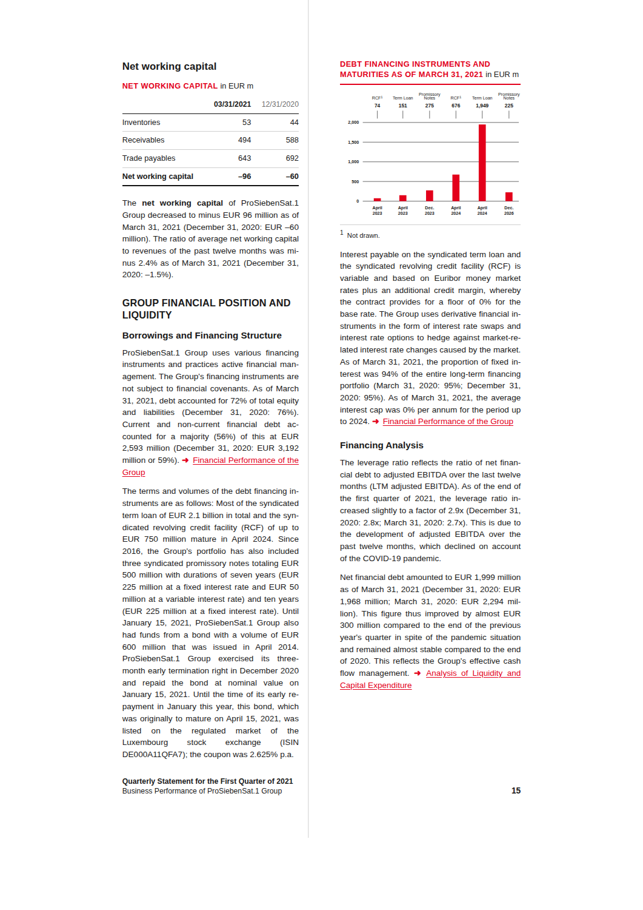Net working capital
NET WORKING CAPITAL in EUR m
| | 03/31/2021 | 12/31/2020 |
| --- | --- | --- |
| Inventories | 53 | 44 |
| Receivables | 494 | 588 |
| Trade payables | 643 | 692 |
| Net working capital | –96 | –60 |
The net working capital of ProSiebenSat.1 Group decreased to minus EUR 96 million as of March 31, 2021 (December 31, 2020: EUR –60 million). The ratio of average net working capital to revenues of the past twelve months was minus 2.4% as of March 31, 2021 (December 31, 2020: –1.5%).
GROUP FINANCIAL POSITION AND LIQUIDITY
Borrowings and Financing Structure
ProSiebenSat.1 Group uses various financing instruments and practices active financial management. The Group's financing instruments are not subject to financial covenants. As of March 31, 2021, debt accounted for 72% of total equity and liabilities (December 31, 2020: 76%). Current and non-current financial debt accounted for a majority (56%) of this at EUR 2,593 million (December 31, 2020: EUR 3,192 million or 59%). ➜ Financial Performance of the Group
The terms and volumes of the debt financing instruments are as follows: Most of the syndicated term loan of EUR 2.1 billion in total and the syndicated revolving credit facility (RCF) of up to EUR 750 million mature in April 2024. Since 2016, the Group's portfolio has also included three syndicated promissory notes totaling EUR 500 million with durations of seven years (EUR 225 million at a fixed interest rate and EUR 50 million at a variable interest rate) and ten years (EUR 225 million at a fixed interest rate). Until January 15, 2021, ProSiebenSat.1 Group also had funds from a bond with a volume of EUR 600 million that was issued in April 2014. ProSiebenSat.1 Group exercised its three-month early termination right in December 2020 and repaid the bond at nominal value on January 15, 2021. Until the time of its early repayment in January this year, this bond, which was originally to mature on April 15, 2021, was listed on the regulated market of the Luxembourg stock exchange (ISIN DE000A11QFA7); the coupon was 2.625% p.a.
DEBT FINANCING INSTRUMENTS AND MATURITIES AS OF MARCH 31, 2021 in EUR m
RCF1 Term Loan Promissory Notes RCF1 Term Loan Promissory Notes 74 151 275 676 1,949 225 2,000 1,500 1,000 500 0 April 2023 April 2023 Dec. 2023 April 2024 April 2024 Dec. 2026
1 Not drawn.
Interest payable on the syndicated term loan and the syndicated revolving credit facility (RCF) is variable and based on Euribor money market rates plus an additional credit margin, whereby the contract provides for a floor of 0% for the base rate. The Group uses derivative financial instruments in the form of interest rate swaps and interest rate options to hedge against market-related interest rate changes caused by the market. As of March 31, 2021, the proportion of fixed interest was 94% of the entire long-term financing portfolio (March 31, 2020: 95%; December 31, 2020: 95%). As of March 31, 2021, the average interest cap was 0% per annum for the period up to 2024. ➜ Financial Performance of the Group
Financing Analysis
The leverage ratio reflects the ratio of net financial debt to adjusted EBITDA over the last twelve months (LTM adjusted EBITDA). As of the end of the first quarter of 2021, the leverage ratio increased slightly to a factor of 2.9x (December 31, 2020: 2.8x; March 31, 2020: 2.7x). This is due to the development of adjusted EBITDA over the past twelve months, which declined on account of the COVID-19 pandemic.
Net financial debt amounted to EUR 1,999 million as of March 31, 2021 (December 31, 2020: EUR 1,968 million; March 31, 2020: EUR 2,294 million). This figure thus improved by almost EUR 300 million compared to the end of the previous year's quarter in spite of the pandemic situation and remained almost stable compared to the end of 2020. This reflects the Group's effective cash flow management. ➜ Analysis of Liquidity and Capital Expenditure
Quarterly Statement for the First Quarter of 2021
Business Performance of ProSiebenSat.1 Group
15